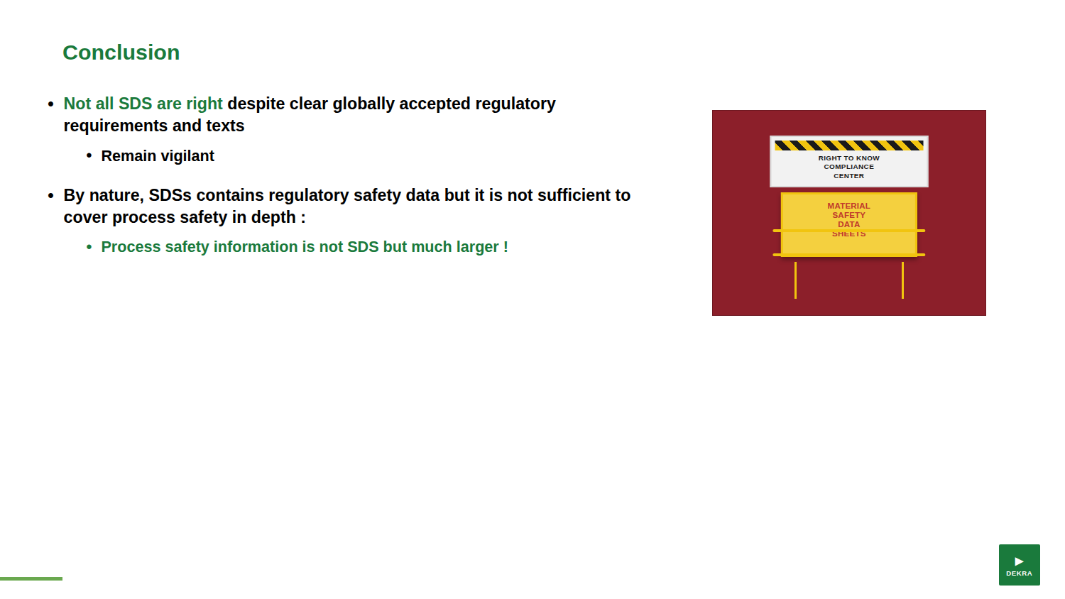Conclusion
Not all SDS are right despite clear globally accepted regulatory requirements and texts
Remain vigilant
By nature, SDSs contains regulatory safety data but it is not sufficient to cover process safety in depth :
Process safety information is not SDS but much larger !
Right to Know
Compliance
Center
Material
Safety
Data
Sheets
▸ DEKRA